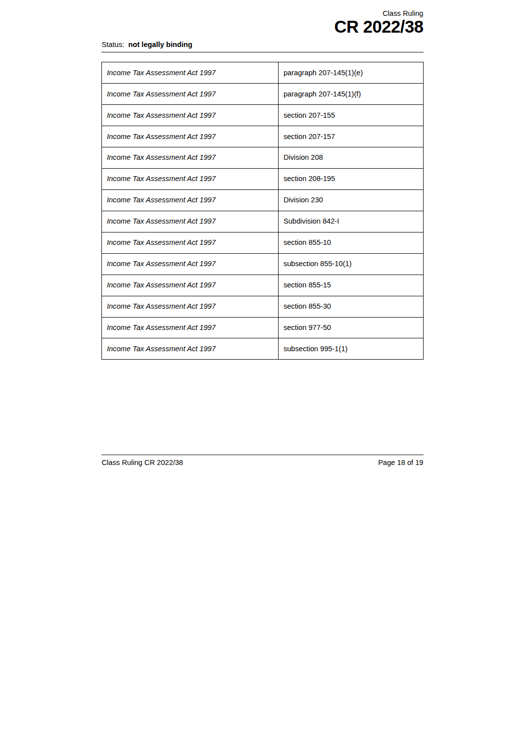Class Ruling
CR 2022/38
Status: not legally binding
| Income Tax Assessment Act 1997 | paragraph 207-145(1)(e) |
| Income Tax Assessment Act 1997 | paragraph 207-145(1)(f) |
| Income Tax Assessment Act 1997 | section 207-155 |
| Income Tax Assessment Act 1997 | section 207-157 |
| Income Tax Assessment Act 1997 | Division 208 |
| Income Tax Assessment Act 1997 | section 208-195 |
| Income Tax Assessment Act 1997 | Division 230 |
| Income Tax Assessment Act 1997 | Subdivision 842-I |
| Income Tax Assessment Act 1997 | section 855-10 |
| Income Tax Assessment Act 1997 | subsection 855-10(1) |
| Income Tax Assessment Act 1997 | section 855-15 |
| Income Tax Assessment Act 1997 | section 855-30 |
| Income Tax Assessment Act 1997 | section 977-50 |
| Income Tax Assessment Act 1997 | subsection 995-1(1) |
Class Ruling CR 2022/38 Page 18 of 19